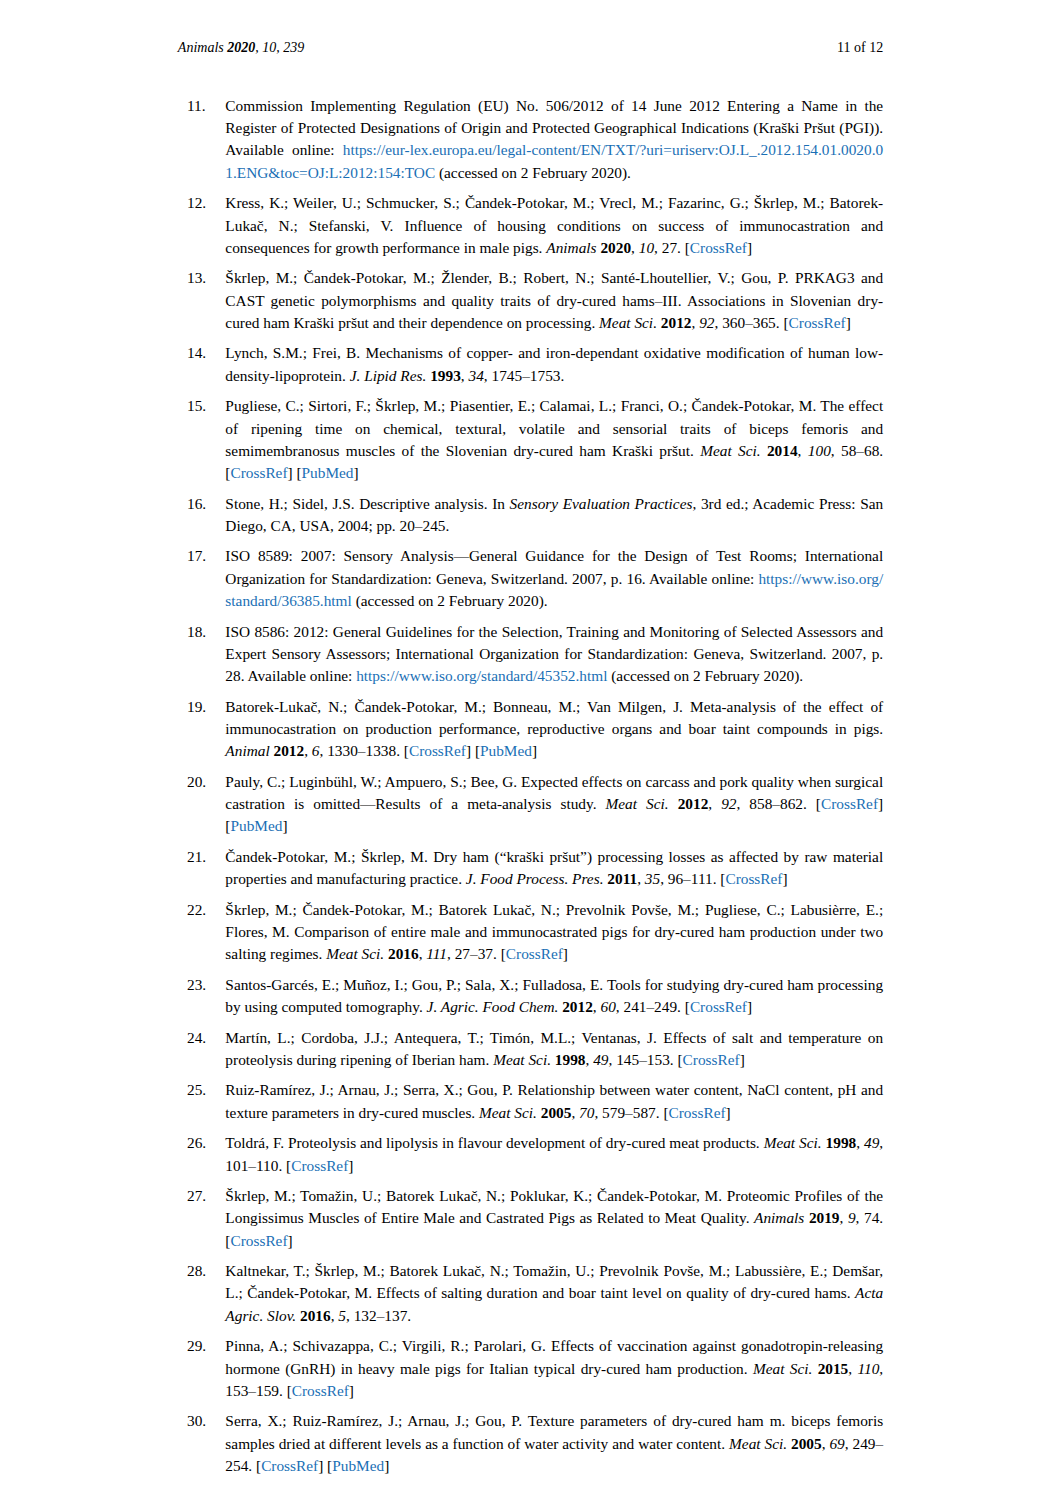Animals 2020, 10, 239 11 of 12
Commission Implementing Regulation (EU) No. 506/2012 of 14 June 2012 Entering a Name in the Register of Protected Designations of Origin and Protected Geographical Indications (Kraški Pršut (PGI)). Available online: https://eur-lex.europa.eu/legal-content/EN/TXT/?uri=uriserv:OJ.L_.2012.154.01.0020.01.ENG&toc=OJ:L:2012:154:TOC (accessed on 2 February 2020).
Kress, K.; Weiler, U.; Schmucker, S.; Čandek-Potokar, M.; Vrecl, M.; Fazarinc, G.; Škrlep, M.; Batorek-Lukač, N.; Stefanski, V. Influence of housing conditions on success of immunocastration and consequences for growth performance in male pigs. Animals 2020, 10, 27. [CrossRef]
Škrlep, M.; Čandek-Potokar, M.; Žlender, B.; Robert, N.; Santé-Lhoutellier, V.; Gou, P. PRKAG3 and CAST genetic polymorphisms and quality traits of dry-cured hams–III. Associations in Slovenian dry-cured ham Kraški pršut and their dependence on processing. Meat Sci. 2012, 92, 360–365. [CrossRef]
Lynch, S.M.; Frei, B. Mechanisms of copper- and iron-dependant oxidative modification of human low-density-lipoprotein. J. Lipid Res. 1993, 34, 1745–1753.
Pugliese, C.; Sirtori, F.; Škrlep, M.; Piasentier, E.; Calamai, L.; Franci, O.; Čandek-Potokar, M. The effect of ripening time on chemical, textural, volatile and sensorial traits of biceps femoris and semimembranosus muscles of the Slovenian dry-cured ham Kraški pršut. Meat Sci. 2014, 100, 58–68. [CrossRef] [PubMed]
Stone, H.; Sidel, J.S. Descriptive analysis. In Sensory Evaluation Practices, 3rd ed.; Academic Press: San Diego, CA, USA, 2004; pp. 20–245.
ISO 8589: 2007: Sensory Analysis—General Guidance for the Design of Test Rooms; International Organization for Standardization: Geneva, Switzerland. 2007, p. 16. Available online: https://www.iso.org/standard/36385.html (accessed on 2 February 2020).
ISO 8586: 2012: General Guidelines for the Selection, Training and Monitoring of Selected Assessors and Expert Sensory Assessors; International Organization for Standardization: Geneva, Switzerland. 2007, p. 28. Available online: https://www.iso.org/standard/45352.html (accessed on 2 February 2020).
Batorek-Lukač, N.; Čandek-Potokar, M.; Bonneau, M.; Van Milgen, J. Meta-analysis of the effect of immunocastration on production performance, reproductive organs and boar taint compounds in pigs. Animal 2012, 6, 1330–1338. [CrossRef] [PubMed]
Pauly, C.; Luginbühl, W.; Ampuero, S.; Bee, G. Expected effects on carcass and pork quality when surgical castration is omitted—Results of a meta-analysis study. Meat Sci. 2012, 92, 858–862. [CrossRef] [PubMed]
Čandek-Potokar, M.; Škrlep, M. Dry ham (“kraški pršut”) processing losses as affected by raw material properties and manufacturing practice. J. Food Process. Pres. 2011, 35, 96–111. [CrossRef]
Škrlep, M.; Čandek-Potokar, M.; Batorek Lukač, N.; Prevolnik Povše, M.; Pugliese, C.; Labusièrre, E.; Flores, M. Comparison of entire male and immunocastrated pigs for dry-cured ham production under two salting regimes. Meat Sci. 2016, 111, 27–37. [CrossRef]
Santos-Garcés, E.; Muñoz, I.; Gou, P.; Sala, X.; Fulladosa, E. Tools for studying dry-cured ham processing by using computed tomography. J. Agric. Food Chem. 2012, 60, 241–249. [CrossRef]
Martín, L.; Cordoba, J.J.; Antequera, T.; Timón, M.L.; Ventanas, J. Effects of salt and temperature on proteolysis during ripening of Iberian ham. Meat Sci. 1998, 49, 145–153. [CrossRef]
Ruiz-Ramírez, J.; Arnau, J.; Serra, X.; Gou, P. Relationship between water content, NaCl content, pH and texture parameters in dry-cured muscles. Meat Sci. 2005, 70, 579–587. [CrossRef]
Toldrá, F. Proteolysis and lipolysis in flavour development of dry-cured meat products. Meat Sci. 1998, 49, 101–110. [CrossRef]
Škrlep, M.; Tomažin, U.; Batorek Lukač, N.; Poklukar, K.; Čandek-Potokar, M. Proteomic Profiles of the Longissimus Muscles of Entire Male and Castrated Pigs as Related to Meat Quality. Animals 2019, 9, 74. [CrossRef]
Kaltnekar, T.; Škrlep, M.; Batorek Lukač, N.; Tomažin, U.; Prevolnik Povše, M.; Labussière, E.; Demšar, L.; Čandek-Potokar, M. Effects of salting duration and boar taint level on quality of dry-cured hams. Acta Agric. Slov. 2016, 5, 132–137.
Pinna, A.; Schivazappa, C.; Virgili, R.; Parolari, G. Effects of vaccination against gonadotropin-releasing hormone (GnRH) in heavy male pigs for Italian typical dry-cured ham production. Meat Sci. 2015, 110, 153–159. [CrossRef]
Serra, X.; Ruiz-Ramírez, J.; Arnau, J.; Gou, P. Texture parameters of dry-cured ham m. biceps femoris samples dried at different levels as a function of water activity and water content. Meat Sci. 2005, 69, 249–254. [CrossRef] [PubMed]